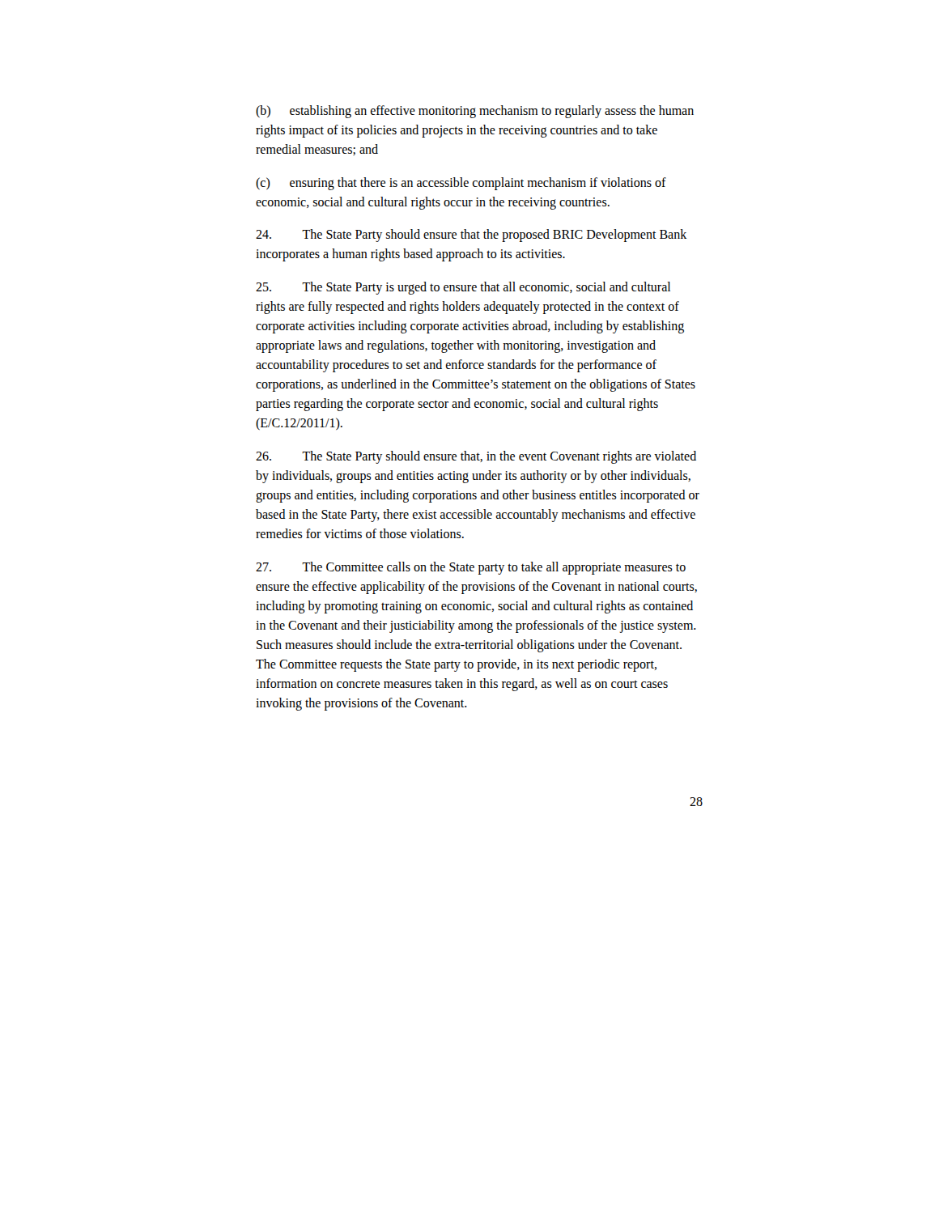(b) establishing an effective monitoring mechanism to regularly assess the human rights impact of its policies and projects in the receiving countries and to take remedial measures; and
(c) ensuring that there is an accessible complaint mechanism if violations of economic, social and cultural rights occur in the receiving countries.
24. The State Party should ensure that the proposed BRIC Development Bank incorporates a human rights based approach to its activities.
25. The State Party is urged to ensure that all economic, social and cultural rights are fully respected and rights holders adequately protected in the context of corporate activities including corporate activities abroad, including by establishing appropriate laws and regulations, together with monitoring, investigation and accountability procedures to set and enforce standards for the performance of corporations, as underlined in the Committee’s statement on the obligations of States parties regarding the corporate sector and economic, social and cultural rights (E/C.12/2011/1).
26. The State Party should ensure that, in the event Covenant rights are violated by individuals, groups and entities acting under its authority or by other individuals, groups and entities, including corporations and other business entitles incorporated or based in the State Party, there exist accessible accountably mechanisms and effective remedies for victims of those violations.
27. The Committee calls on the State party to take all appropriate measures to ensure the effective applicability of the provisions of the Covenant in national courts, including by promoting training on economic, social and cultural rights as contained in the Covenant and their justiciability among the professionals of the justice system. Such measures should include the extra-territorial obligations under the Covenant. The Committee requests the State party to provide, in its next periodic report, information on concrete measures taken in this regard, as well as on court cases invoking the provisions of the Covenant.
28